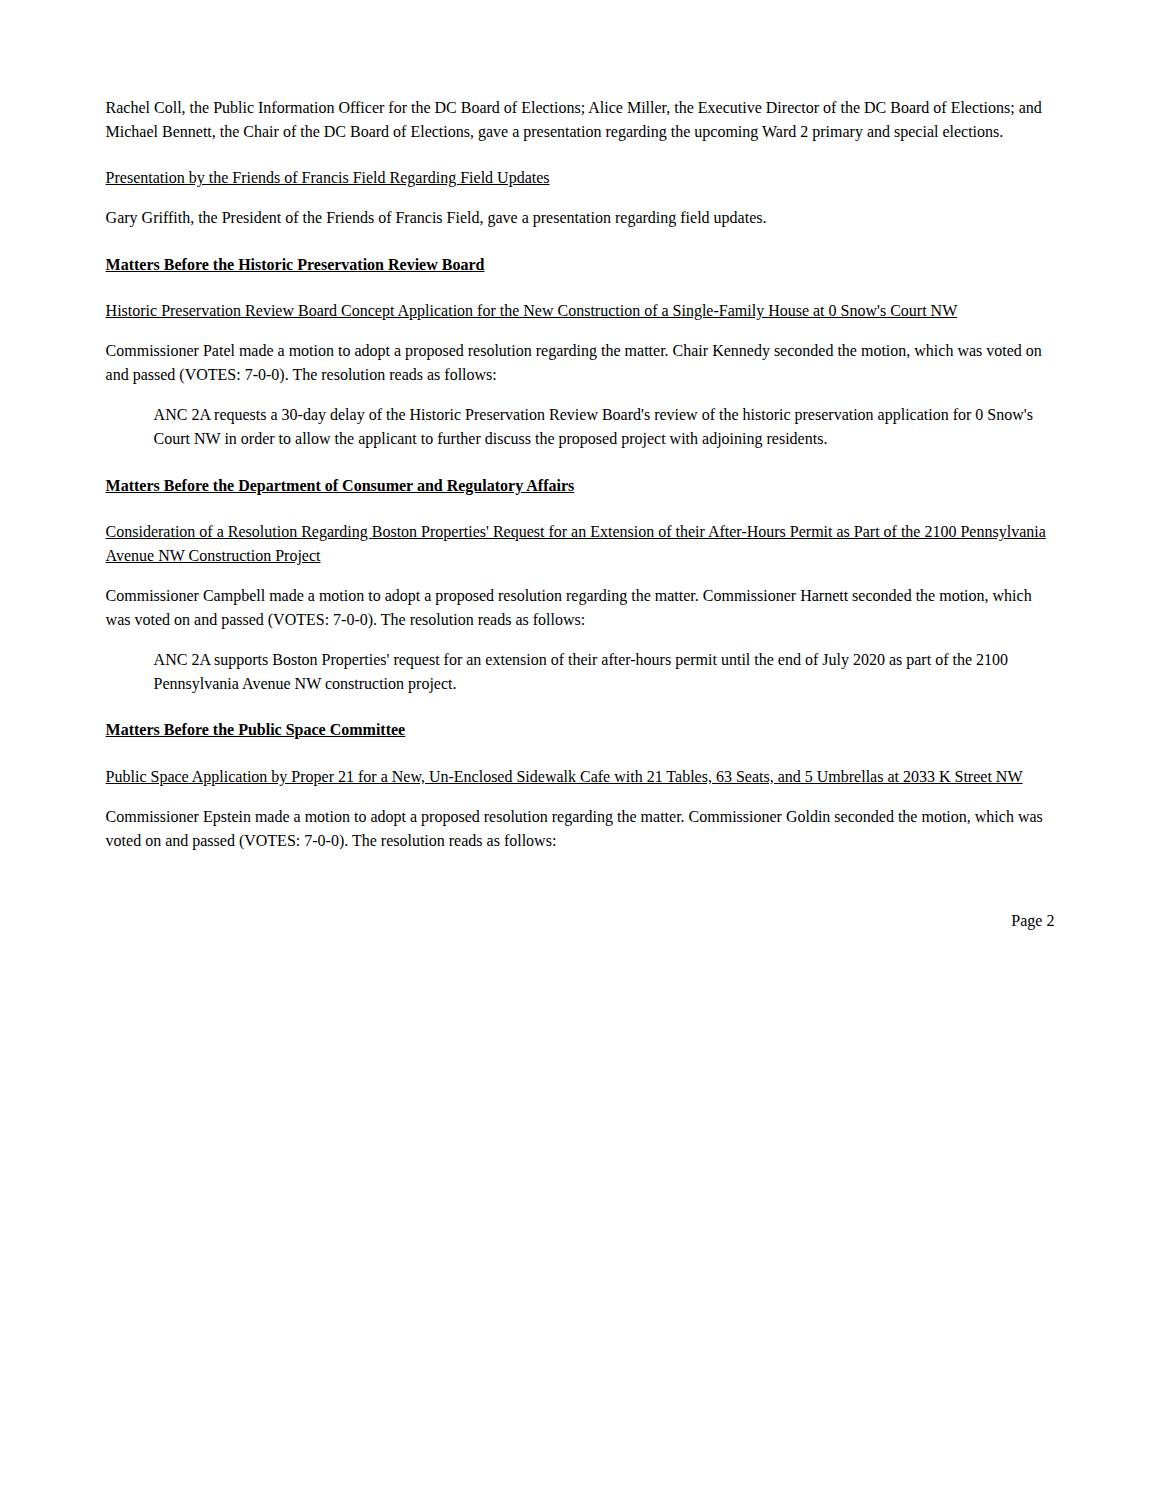Rachel Coll, the Public Information Officer for the DC Board of Elections; Alice Miller, the Executive Director of the DC Board of Elections; and Michael Bennett, the Chair of the DC Board of Elections, gave a presentation regarding the upcoming Ward 2 primary and special elections.
Presentation by the Friends of Francis Field Regarding Field Updates
Gary Griffith, the President of the Friends of Francis Field, gave a presentation regarding field updates.
Matters Before the Historic Preservation Review Board
Historic Preservation Review Board Concept Application for the New Construction of a Single-Family House at 0 Snow's Court NW
Commissioner Patel made a motion to adopt a proposed resolution regarding the matter. Chair Kennedy seconded the motion, which was voted on and passed (VOTES: 7-0-0). The resolution reads as follows:
ANC 2A requests a 30-day delay of the Historic Preservation Review Board's review of the historic preservation application for 0 Snow's Court NW in order to allow the applicant to further discuss the proposed project with adjoining residents.
Matters Before the Department of Consumer and Regulatory Affairs
Consideration of a Resolution Regarding Boston Properties' Request for an Extension of their After-Hours Permit as Part of the 2100 Pennsylvania Avenue NW Construction Project
Commissioner Campbell made a motion to adopt a proposed resolution regarding the matter. Commissioner Harnett seconded the motion, which was voted on and passed (VOTES: 7-0-0). The resolution reads as follows:
ANC 2A supports Boston Properties' request for an extension of their after-hours permit until the end of July 2020 as part of the 2100 Pennsylvania Avenue NW construction project.
Matters Before the Public Space Committee
Public Space Application by Proper 21 for a New, Un-Enclosed Sidewalk Cafe with 21 Tables, 63 Seats, and 5 Umbrellas at 2033 K Street NW
Commissioner Epstein made a motion to adopt a proposed resolution regarding the matter. Commissioner Goldin seconded the motion, which was voted on and passed (VOTES: 7-0-0). The resolution reads as follows:
Page 2